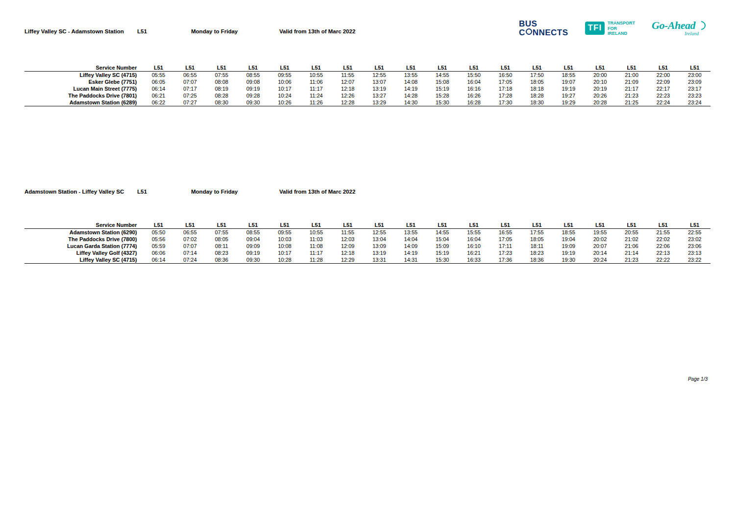Liffey Valley SC - Adamstown Station
L51
Monday to Friday
Valid from 13th of Marc 2022
BUS
C NNECTS
TFI
Transport
for
Ireland
Go-Ahead
Ireland
| Service Number | L51 | L51 | L51 | L51 | L51 | L51 | L51 | L51 | L51 | L51 | L51 | L51 | L51 | L51 | L51 | L51 | L51 | L51 |
| --- | --- | --- | --- | --- | --- | --- | --- | --- | --- | --- | --- | --- | --- | --- | --- | --- | --- | --- |
| Liffey Valley SC (4715) | 05:55 | 06:55 | 07:55 | 08:55 | 09:55 | 10:55 | 11:55 | 12:55 | 13:55 | 14:55 | 15:50 | 16:50 | 17:50 | 18:55 | 20:00 | 21:00 | 22:00 | 23:00 |
| Esker Glebe (7751) | 06:05 | 07:07 | 08:08 | 09:08 | 10:06 | 11:06 | 12:07 | 13:07 | 14:08 | 15:08 | 16:04 | 17:05 | 18:05 | 19:07 | 20:10 | 21:09 | 22:09 | 23:09 |
| Lucan Main Street (7775) | 06:14 | 07:17 | 08:19 | 09:19 | 10:17 | 11:17 | 12:18 | 13:19 | 14:19 | 15:19 | 16:16 | 17:18 | 18:18 | 19:19 | 20:19 | 21:17 | 22:17 | 23:17 |
| The Paddocks Drive (7801) | 06:21 | 07:25 | 08:28 | 09:28 | 10:24 | 11:24 | 12:26 | 13:27 | 14:28 | 15:28 | 16:26 | 17:28 | 18:28 | 19:27 | 20:26 | 21:23 | 22:23 | 23:23 |
| Adamstown Station (6289) | 06:22 | 07:27 | 08:30 | 09:30 | 10:26 | 11:26 | 12:28 | 13:29 | 14:30 | 15:30 | 16:28 | 17:30 | 18:30 | 19:29 | 20:28 | 21:25 | 22:24 | 23:24 |
Adamstown Station - Liffey Valley SC
L51
Monday to Friday
Valid from 13th of Marc 2022
| Service Number | L51 | L51 | L51 | L51 | L51 | L51 | L51 | L51 | L51 | L51 | L51 | L51 | L51 | L51 | L51 | L51 | L51 | L51 |
| --- | --- | --- | --- | --- | --- | --- | --- | --- | --- | --- | --- | --- | --- | --- | --- | --- | --- | --- |
| Adamstown Station (6290) | 05:50 | 06:55 | 07:55 | 08:55 | 09:55 | 10:55 | 11:55 | 12:55 | 13:55 | 14:55 | 15:55 | 16:55 | 17:55 | 18:55 | 19:55 | 20:55 | 21:55 | 22:55 |
| The Paddocks Drive (7800) | 05:56 | 07:02 | 08:05 | 09:04 | 10:03 | 11:03 | 12:03 | 13:04 | 14:04 | 15:04 | 16:04 | 17:05 | 18:05 | 19:04 | 20:02 | 21:02 | 22:02 | 23:02 |
| Lucan Garda Station (7774) | 05:59 | 07:07 | 08:11 | 09:09 | 10:08 | 11:08 | 12:09 | 13:09 | 14:09 | 15:09 | 16:10 | 17:11 | 18:11 | 19:09 | 20:07 | 21:06 | 22:06 | 23:06 |
| Liffey Valley Golf (4327) | 06:06 | 07:14 | 08:23 | 09:19 | 10:17 | 11:17 | 12:18 | 13:19 | 14:19 | 15:19 | 16:21 | 17:23 | 18:23 | 19:19 | 20:14 | 21:14 | 22:13 | 23:13 |
| Liffey Valley SC (4715) | 06:14 | 07:24 | 08:36 | 09:30 | 10:28 | 11:28 | 12:29 | 13:31 | 14:31 | 15:30 | 16:33 | 17:36 | 18:36 | 19:30 | 20:24 | 21:23 | 22:22 | 23:22 |
Page 1/3